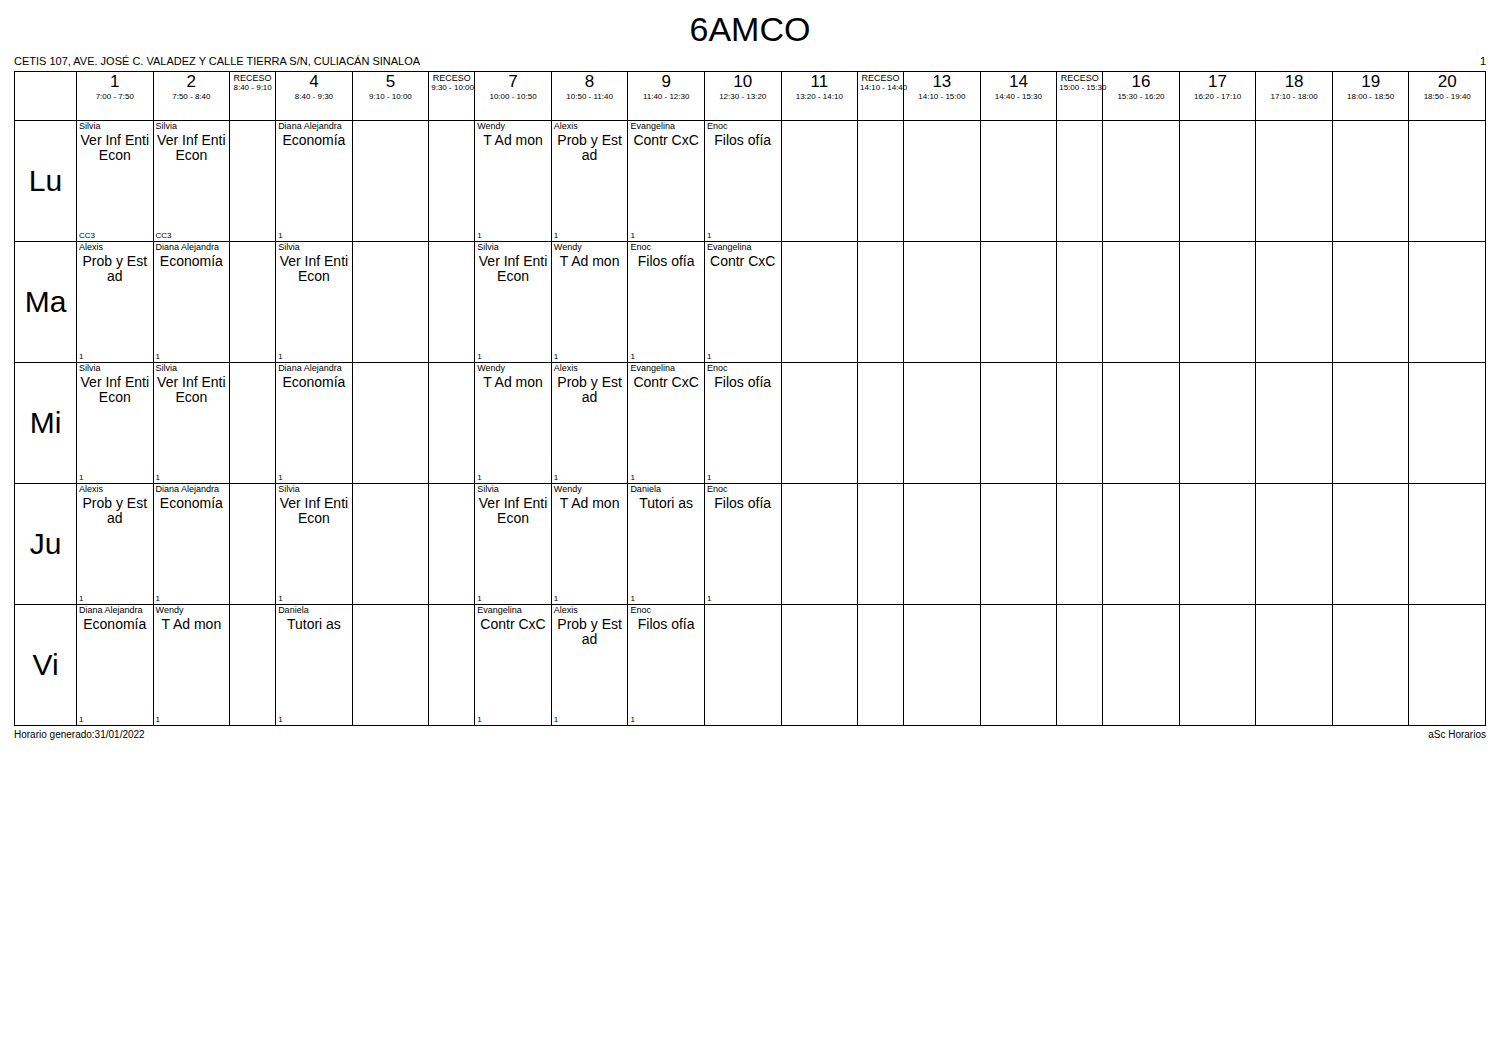6AMCO
CETIS 107, AVE. JOSÉ C. VALADEZ Y CALLE TIERRA S/N, CULIACÁN SINALOA 1
| | 1 7:00 - 7:50 | 2 7:50 - 8:40 | RECESO 8:40 - 9:10 | 4 8:40 - 9:30 | 5 9:10 - 10:00 | RECESO 9:30 - 10:00 | 7 10:00 - 10:50 | 8 10:50 - 11:40 | 9 11:40 - 12:30 | 10 12:30 - 13:20 | 11 13:20 - 14:10 | RECESO 14:10 - 14:40 | 13 14:10 - 15:00 | 14 14:40 - 15:30 | RECESO 15:00 - 15:30 | 16 15:30 - 16:20 | 17 16:20 - 17:10 | 18 17:10 - 18:00 | 19 18:00 - 18:50 | 20 18:50 - 19:40 |
| --- | --- | --- | --- | --- | --- | --- | --- | --- | --- | --- | --- | --- | --- | --- | --- | --- | --- | --- | --- | --- |
| Lu | Silvia Ver Inf Enti Econ CC3 | Silvia Ver Inf Enti Econ CC3 | | Diana Alejandra Economía 1 | | | Wendy T Ad mon 1 | Alexis Prob y Est ad 1 | Evangelina Contr CxC 1 | Enoc Filos ofía 1 | | | | | | | | | | |
| Ma | Alexis Prob y Est ad 1 | Diana Alejandra Economía 1 | | Silvia Ver Inf Enti Econ 1 | | | Silvia Ver Inf Enti Econ 1 | Wendy T Ad mon 1 | Enoc Filos ofía 1 | Evangelina Contr CxC 1 | | | | | | | | | | |
| Mi | Silvia Ver Inf Enti Econ 1 | Silvia Ver Inf Enti Econ 1 | | Diana Alejandra Economía 1 | | | Wendy T Ad mon 1 | Alexis Prob y Est ad 1 | Evangelina Contr CxC 1 | Enoc Filos ofía 1 | | | | | | | | | | |
| Ju | Alexis Prob y Est ad 1 | Diana Alejandra Economía 1 | | Silvia Ver Inf Enti Econ 1 | | | Silvia Ver Inf Enti Econ 1 | Wendy T Ad mon 1 | Daniela Tutori as 1 | Enoc Filos ofía 1 | | | | | | | | | | |
| Vi | Diana Alejandra Economía 1 | Wendy T Ad mon 1 | | Daniela Tutori as 1 | | | Evangelina Contr CxC 1 | Alexis Prob y Est ad 1 | Enoc Filos ofía 1 | | | | | | | | | | | |
Horario generado:31/01/2022 aSc Horarios